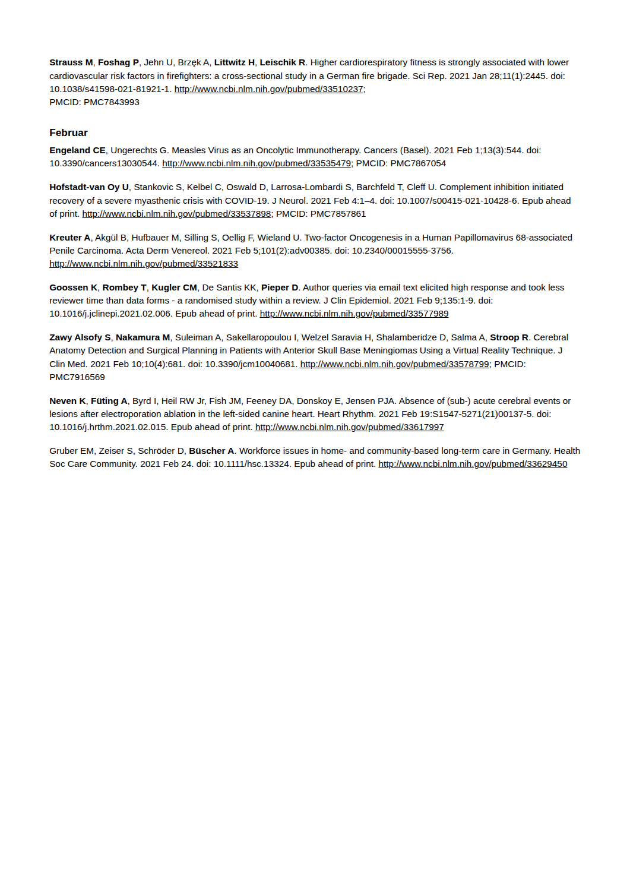Strauss M, Foshag P, Jehn U, Brzęk A, Littwitz H, Leischik R. Higher cardiorespiratory fitness is strongly associated with lower cardiovascular risk factors in firefighters: a cross-sectional study in a German fire brigade. Sci Rep. 2021 Jan 28;11(1):2445. doi: 10.1038/s41598-021-81921-1. http://www.ncbi.nlm.nih.gov/pubmed/33510237;
PMCID: PMC7843993
Februar
Engeland CE, Ungerechts G. Measles Virus as an Oncolytic Immunotherapy. Cancers (Basel). 2021 Feb 1;13(3):544. doi: 10.3390/cancers13030544. http://www.ncbi.nlm.nih.gov/pubmed/33535479; PMCID: PMC7867054
Hofstadt-van Oy U, Stankovic S, Kelbel C, Oswald D, Larrosa-Lombardi S, Barchfeld T, Cleff U. Complement inhibition initiated recovery of a severe myasthenic crisis with COVID-19. J Neurol. 2021 Feb 4:1–4. doi: 10.1007/s00415-021-10428-6. Epub ahead of print. http://www.ncbi.nlm.nih.gov/pubmed/33537898; PMCID: PMC7857861
Kreuter A, Akgül B, Hufbauer M, Silling S, Oellig F, Wieland U. Two-factor Oncogenesis in a Human Papillomavirus 68-associated Penile Carcinoma. Acta Derm Venereol. 2021 Feb 5;101(2):adv00385. doi: 10.2340/00015555-3756. http://www.ncbi.nlm.nih.gov/pubmed/33521833
Goossen K, Rombey T, Kugler CM, De Santis KK, Pieper D. Author queries via email text elicited high response and took less reviewer time than data forms - a randomised study within a review. J Clin Epidemiol. 2021 Feb 9;135:1-9. doi: 10.1016/j.jclinepi.2021.02.006. Epub ahead of print. http://www.ncbi.nlm.nih.gov/pubmed/33577989
Zawy Alsofy S, Nakamura M, Suleiman A, Sakellaropoulou I, Welzel Saravia H, Shalamberidze D, Salma A, Stroop R. Cerebral Anatomy Detection and Surgical Planning in Patients with Anterior Skull Base Meningiomas Using a Virtual Reality Technique. J Clin Med. 2021 Feb 10;10(4):681. doi: 10.3390/jcm10040681. http://www.ncbi.nlm.nih.gov/pubmed/33578799; PMCID: PMC7916569
Neven K, Füting A, Byrd I, Heil RW Jr, Fish JM, Feeney DA, Donskoy E, Jensen PJA. Absence of (sub-) acute cerebral events or lesions after electroporation ablation in the left-sided canine heart. Heart Rhythm. 2021 Feb 19:S1547-5271(21)00137-5. doi: 10.1016/j.hrthm.2021.02.015. Epub ahead of print. http://www.ncbi.nlm.nih.gov/pubmed/33617997
Gruber EM, Zeiser S, Schröder D, Büscher A. Workforce issues in home- and community-based long-term care in Germany. Health Soc Care Community. 2021 Feb 24. doi: 10.1111/hsc.13324. Epub ahead of print. http://www.ncbi.nlm.nih.gov/pubmed/33629450